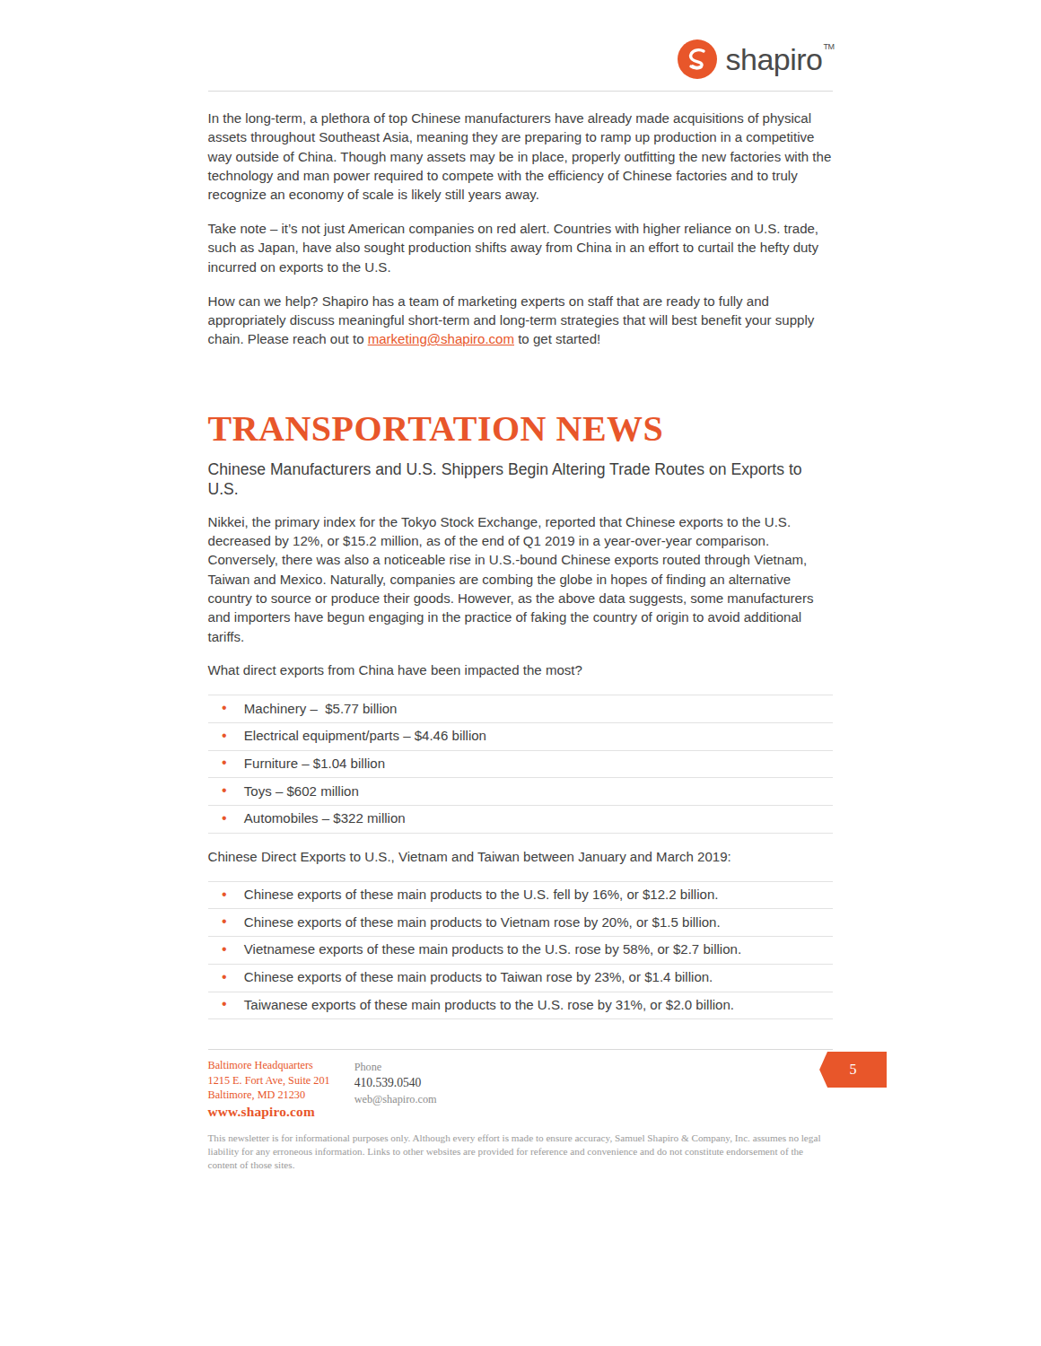shapiroTM
In the long-term, a plethora of top Chinese manufacturers have already made acquisitions of physical assets throughout Southeast Asia, meaning they are preparing to ramp up production in a competitive way outside of China. Though many assets may be in place, properly outfitting the new factories with the technology and man power required to compete with the efficiency of Chinese factories and to truly recognize an economy of scale is likely still years away.
Take note – it’s not just American companies on red alert. Countries with higher reliance on U.S. trade, such as Japan, have also sought production shifts away from China in an effort to curtail the hefty duty incurred on exports to the U.S.
How can we help? Shapiro has a team of marketing experts on staff that are ready to fully and appropriately discuss meaningful short-term and long-term strategies that will best benefit your supply chain. Please reach out to marketing@shapiro.com to get started!
TRANSPORTATION NEWS
Chinese Manufacturers and U.S. Shippers Begin Altering Trade Routes on Exports to U.S.
Nikkei, the primary index for the Tokyo Stock Exchange, reported that Chinese exports to the U.S. decreased by 12%, or $15.2 million, as of the end of Q1 2019 in a year-over-year comparison. Conversely, there was also a noticeable rise in U.S.-bound Chinese exports routed through Vietnam, Taiwan and Mexico. Naturally, companies are combing the globe in hopes of finding an alternative country to source or produce their goods. However, as the above data suggests, some manufacturers and importers have begun engaging in the practice of faking the country of origin to avoid additional tariffs.
What direct exports from China have been impacted the most?
Machinery – $5.77 billion
Electrical equipment/parts – $4.46 billion
Furniture – $1.04 billion
Toys – $602 million
Automobiles – $322 million
Chinese Direct Exports to U.S., Vietnam and Taiwan between January and March 2019:
Chinese exports of these main products to the U.S. fell by 16%, or $12.2 billion.
Chinese exports of these main products to Vietnam rose by 20%, or $1.5 billion.
Vietnamese exports of these main products to the U.S. rose by 58%, or $2.7 billion.
Chinese exports of these main products to Taiwan rose by 23%, or $1.4 billion.
Taiwanese exports of these main products to the U.S. rose by 31%, or $2.0 billion.
5
Baltimore Headquarters
1215 E. Fort Ave, Suite 201
Baltimore, MD 21230 www.shapiro.com
Phone 410.539.0540 web@shapiro.com
This newsletter is for informational purposes only. Although every effort is made to ensure accuracy, Samuel Shapiro & Company, Inc. assumes no legal liability for any erroneous information. Links to other websites are provided for reference and convenience and do not constitute endorsement of the content of those sites.